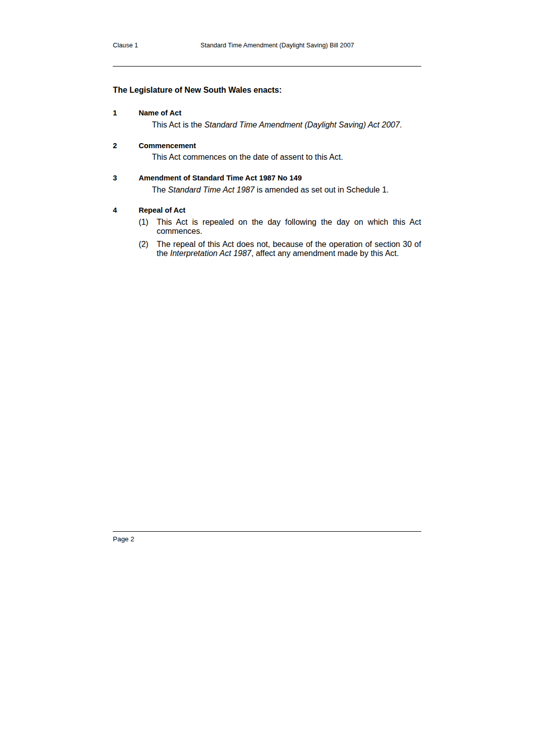Clause 1
Standard Time Amendment (Daylight Saving) Bill 2007
The Legislature of New South Wales enacts:
1
Name of Act
This Act is the Standard Time Amendment (Daylight Saving) Act 2007.
2
Commencement
This Act commences on the date of assent to this Act.
3
Amendment of Standard Time Act 1987 No 149
The Standard Time Act 1987 is amended as set out in Schedule 1.
4
Repeal of Act
(1)
This Act is repealed on the day following the day on which this Act commences.
(2)
The repeal of this Act does not, because of the operation of section 30 of the Interpretation Act 1987, affect any amendment made by this Act.
Page 2